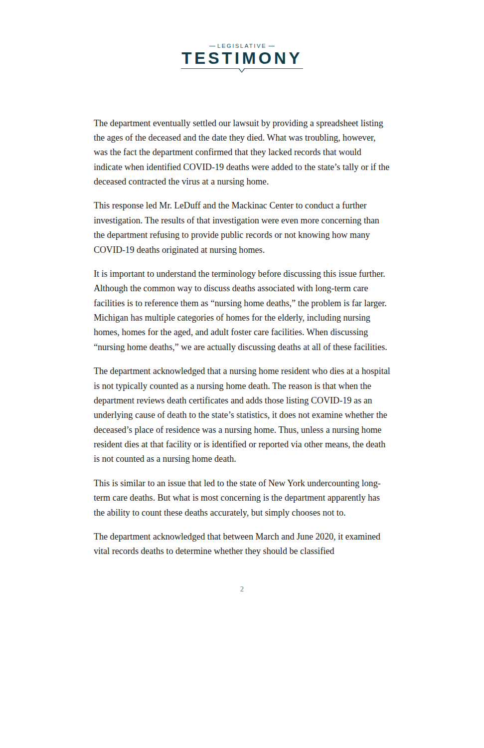Legislative
Testimony
The department eventually settled our lawsuit by providing a spreadsheet listing the ages of the deceased and the date they died. What was troubling, however, was the fact the department confirmed that they lacked records that would indicate when identified COVID-19 deaths were added to the state’s tally or if the deceased contracted the virus at a nursing home.
This response led Mr. LeDuff and the Mackinac Center to conduct a further investigation. The results of that investigation were even more concerning than the department refusing to provide public records or not knowing how many COVID-19 deaths originated at nursing homes.
It is important to understand the terminology before discussing this issue further. Although the common way to discuss deaths associated with long-term care facilities is to reference them as “nursing home deaths,” the problem is far larger. Michigan has multiple categories of homes for the elderly, including nursing homes, homes for the aged, and adult foster care facilities. When discussing “nursing home deaths,” we are actually discussing deaths at all of these facilities.
The department acknowledged that a nursing home resident who dies at a hospital is not typically counted as a nursing home death. The reason is that when the department reviews death certificates and adds those listing COVID-19 as an underlying cause of death to the state’s statistics, it does not examine whether the deceased’s place of residence was a nursing home. Thus, unless a nursing home resident dies at that facility or is identified or reported via other means, the death is not counted as a nursing home death.
This is similar to an issue that led to the state of New York undercounting long-term care deaths. But what is most concerning is the department apparently has the ability to count these deaths accurately, but simply chooses not to.
The department acknowledged that between March and June 2020, it examined vital records deaths to determine whether they should be classified
2